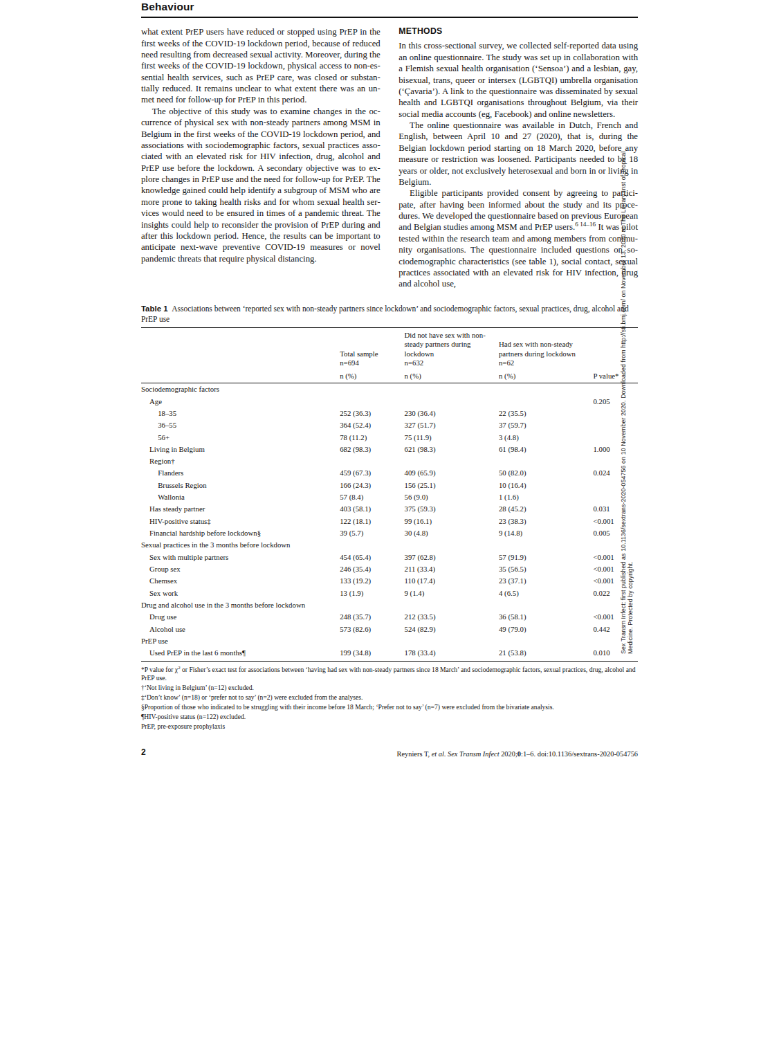Sex Transm Infect: first published as 10.1136/sextrans-2020-054756 on 10 November 2020. Downloaded from http://sti.bmj.com/ on November 13, 2020 at The Library Inst of Tropical Medicine. Protected by copyright.
Behaviour
what extent PrEP users have reduced or stopped using PrEP in the first weeks of the COVID-19 lockdown period, because of reduced need resulting from decreased sexual activity. Moreover, during the first weeks of the COVID-19 lockdown, physical access to non-essential health services, such as PrEP care, was closed or substantially reduced. It remains unclear to what extent there was an unmet need for follow-up for PrEP in this period.
The objective of this study was to examine changes in the occurrence of physical sex with non-steady partners among MSM in Belgium in the first weeks of the COVID-19 lockdown period, and associations with sociodemographic factors, sexual practices associated with an elevated risk for HIV infection, drug, alcohol and PrEP use before the lockdown. A secondary objective was to explore changes in PrEP use and the need for follow-up for PrEP. The knowledge gained could help identify a subgroup of MSM who are more prone to taking health risks and for whom sexual health services would need to be ensured in times of a pandemic threat. The insights could help to reconsider the provision of PrEP during and after this lockdown period. Hence, the results can be important to anticipate next-wave preventive COVID-19 measures or novel pandemic threats that require physical distancing.
Methods
In this cross-sectional survey, we collected self-reported data using an online questionnaire. The study was set up in collaboration with a Flemish sexual health organisation (‘Sensoa’) and a lesbian, gay, bisexual, trans, queer or intersex (LGBTQI) umbrella organisation (‘Çavaria’). A link to the questionnaire was disseminated by sexual health and LGBTQI organisations throughout Belgium, via their social media accounts (eg, Facebook) and online newsletters.
The online questionnaire was available in Dutch, French and English, between April 10 and 27 (2020), that is, during the Belgian lockdown period starting on 18 March 2020, before any measure or restriction was loosened. Participants needed to be 18 years or older, not exclusively heterosexual and born in or living in Belgium.
Eligible participants provided consent by agreeing to participate, after having been informed about the study and its procedures. We developed the questionnaire based on previous European and Belgian studies among MSM and PrEP users.6 14–16 It was pilot tested within the research team and among members from community organisations. The questionnaire included questions on sociodemographic characteristics (see table 1), social contact, sexual practices associated with an elevated risk for HIV infection, drug and alcohol use,
Table 1 Associations between ‘reported sex with non-steady partners since lockdown’ and sociodemographic factors, sexual practices, drug, alcohol and PrEP use
| | Total sample n=694 | Did not have sex with non-steady partners during lockdown n=632 | Had sex with non-steady partners during lockdown n=62 | |
| --- | --- | --- | --- | --- |
| | n (%) | n (%) | n (%) | P value* |
| Sociodemographic factors | | | | |
| Age | | | | 0.205 |
| 18–35 | 252 (36.3) | 230 (36.4) | 22 (35.5) | |
| 36–55 | 364 (52.4) | 327 (51.7) | 37 (59.7) | |
| 56+ | 78 (11.2) | 75 (11.9) | 3 (4.8) | |
| Living in Belgium | 682 (98.3) | 621 (98.3) | 61 (98.4) | 1.000 |
| Region† | | | | |
| Flanders | 459 (67.3) | 409 (65.9) | 50 (82.0) | 0.024 |
| Brussels Region | 166 (24.3) | 156 (25.1) | 10 (16.4) | |
| Wallonia | 57 (8.4) | 56 (9.0) | 1 (1.6) | |
| Has steady partner | 403 (58.1) | 375 (59.3) | 28 (45.2) | 0.031 |
| HIV-positive status‡ | 122 (18.1) | 99 (16.1) | 23 (38.3) | <0.001 |
| Financial hardship before lockdown§ | 39 (5.7) | 30 (4.8) | 9 (14.8) | 0.005 |
| Sexual practices in the 3 months before lockdown | | | | |
| Sex with multiple partners | 454 (65.4) | 397 (62.8) | 57 (91.9) | <0.001 |
| Group sex | 246 (35.4) | 211 (33.4) | 35 (56.5) | <0.001 |
| Chemsex | 133 (19.2) | 110 (17.4) | 23 (37.1) | <0.001 |
| Sex work | 13 (1.9) | 9 (1.4) | 4 (6.5) | 0.022 |
| Drug and alcohol use in the 3 months before lockdown | | | | |
| Drug use | 248 (35.7) | 212 (33.5) | 36 (58.1) | <0.001 |
| Alcohol use | 573 (82.6) | 524 (82.9) | 49 (79.0) | 0.442 |
| PrEP use | | | | |
| Used PrEP in the last 6 months¶ | 199 (34.8) | 178 (33.4) | 21 (53.8) | 0.010 |
*P value for χ2 or Fisher’s exact test for associations between ‘having had sex with non-steady partners since 18 March’ and sociodemographic factors, sexual practices, drug, alcohol and PrEP use.
†‘Not living in Belgium’ (n=12) excluded.
‡‘Don’t know’ (n=18) or ‘prefer not to say’ (n=2) were excluded from the analyses.
§Proportion of those who indicated to be struggling with their income before 18 March; ‘Prefer not to say’ (n=7) were excluded from the bivariate analysis.
¶HIV-positive status (n=122) excluded.
PrEP, pre-exposure prophylaxis
2
Reyniers T, et al. Sex Transm Infect 2020;0:1–6. doi:10.1136/sextrans-2020-054756